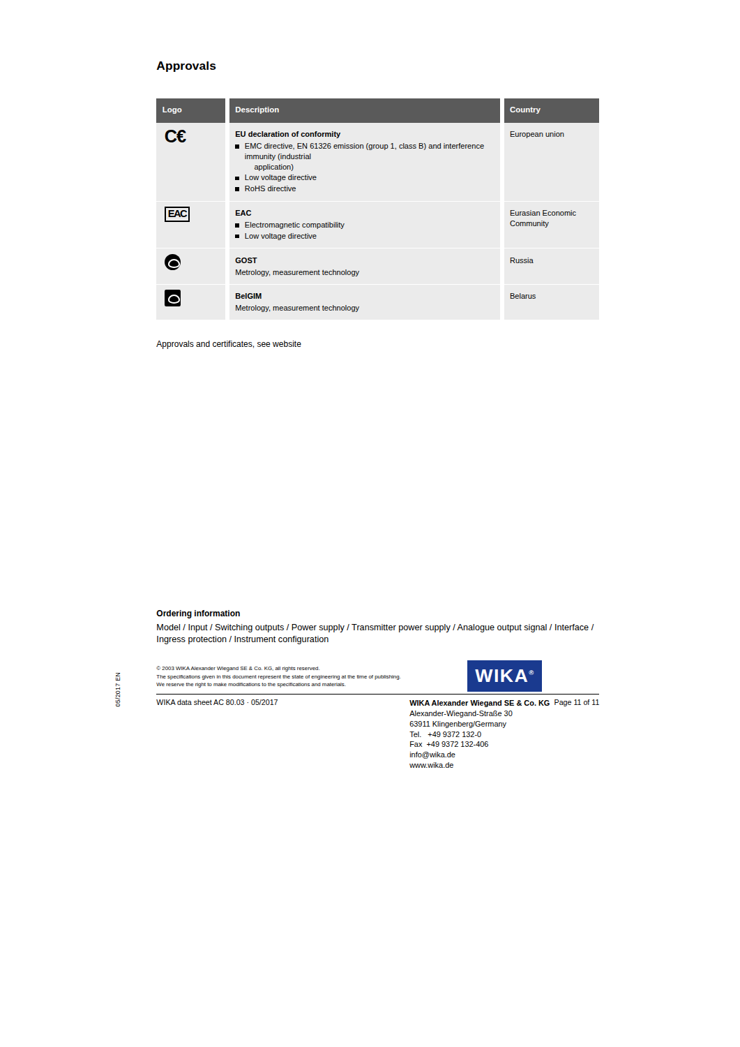Approvals
| Logo | Description | Country |
| --- | --- | --- |
| C€ | EU declaration of conformity EMC directive, EN 61326 emission (group 1, class B) and interference immunity (industrial application) Low voltage directive RoHS directive | European union |
| EAC | EAC Electromagnetic compatibility Low voltage directive | Eurasian Economic Com­munity |
| | GOST Metrology, measurement technology | Russia |
| | BelGIM Metrology, measurement technology | Belarus |
Approvals and certificates, see website
Ordering information
Model / Input / Switching outputs / Power supply / Transmitter power supply / Analogue output signal / Interface / Ingress protection / Instrument configuration
© 2003 WIKA Alexander Wiegand SE & Co. KG, all rights reserved.
The specifications given in this document represent the state of engineering at the time of publishing.
We reserve the right to make modifications to the specifications and materials.
WIKA data sheet AC 80.03 · 05/2017 Page 11 of 11
05/2017 EN
WIKA®
WIKA Alexander Wiegand SE & Co. KG
Alexander-Wiegand-Straße 30
63911 Klingenberg/Germany
Tel. +49 9372 132-0
Fax +49 9372 132-406
info@wika.de
www.wika.de